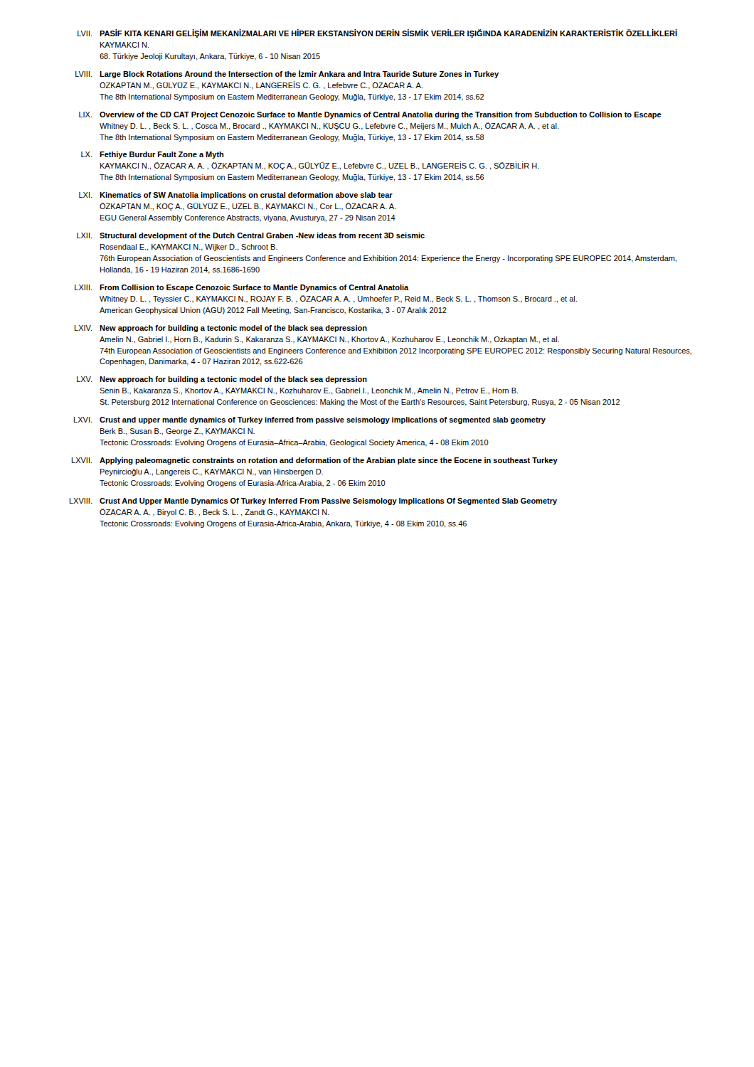LVII.
PASİF KITA KENARI GELİŞİM MEKANİZMALARI VE HİPER EKSTANSİYON DERİN SİSMİK VERİLER IŞIĞINDA KARADENİZİN KARAKTERİSTİK ÖZELLİKLERİ
KAYMAKCI N.
68. Türkiye Jeoloji Kurultayı, Ankara, Türkiye, 6 - 10 Nisan 2015
LVIII.
Large Block Rotations Around the Intersection of the İzmir Ankara and Intra Tauride Suture Zones in Turkey
ÖZKAPTAN M., GÜLYÜZ E., KAYMAKCI N., LANGEREİS C. G. , Lefebvre C., ÖZACAR A. A.
The 8th International Symposium on Eastern Mediterranean Geology, Muğla, Türkiye, 13 - 17 Ekim 2014, ss.62
LIX.
Overview of the CD CAT Project Cenozoic Surface to Mantle Dynamics of Central Anatolia during the Transition from Subduction to Collision to Escape
Whitney D. L. , Beck S. L. , Cosca M., Brocard ., KAYMAKCI N., KUŞCU G., Lefebvre C., Meijers M., Mulch A., ÖZACAR A. A. , et al.
The 8th International Symposium on Eastern Mediterranean Geology, Muğla, Türkiye, 13 - 17 Ekim 2014, ss.58
LX.
Fethiye Burdur Fault Zone a Myth
KAYMAKCI N., ÖZACAR A. A. , ÖZKAPTAN M., KOÇ A., GÜLYÜZ E., Lefebvre C., UZEL B., LANGEREİS C. G. , SÖZBİLİR H.
The 8th International Symposium on Eastern Mediterranean Geology, Muğla, Türkiye, 13 - 17 Ekim 2014, ss.56
LXI.
Kinematics of SW Anatolia implications on crustal deformation above slab tear
ÖZKAPTAN M., KOÇ A., GÜLYÜZ E., UZEL B., KAYMAKCI N., Cor L., ÖZACAR A. A.
EGU General Assembly Conference Abstracts, viyana, Avusturya, 27 - 29 Nisan 2014
LXII.
Structural development of the Dutch Central Graben -New ideas from recent 3D seismic
Rosendaal E., KAYMAKCI N., Wijker D., Schroot B.
76th European Association of Geoscientists and Engineers Conference and Exhibition 2014: Experience the Energy - Incorporating SPE EUROPEC 2014, Amsterdam, Hollanda, 16 - 19 Haziran 2014, ss.1686-1690
LXIII.
From Collision to Escape Cenozoic Surface to Mantle Dynamics of Central Anatolia
Whitney D. L. , Teyssier C., KAYMAKCI N., ROJAY F. B. , ÖZACAR A. A. , Umhoefer P., Reid M., Beck S. L. , Thomson S., Brocard ., et al.
American Geophysical Union (AGU) 2012 Fall Meeting, San-Francisco, Kostarika, 3 - 07 Aralık 2012
LXIV.
New approach for building a tectonic model of the black sea depression
Amelin N., Gabriel I., Horn B., Kadurin S., Kakaranza S., KAYMAKCI N., Khortov A., Kozhuharov E., Leonchik M., Ozkaptan M., et al.
74th European Association of Geoscientists and Engineers Conference and Exhibition 2012 Incorporating SPE EUROPEC 2012: Responsibly Securing Natural Resources, Copenhagen, Danimarka, 4 - 07 Haziran 2012, ss.622-626
LXV.
New approach for building a tectonic model of the black sea depression
Senin B., Kakaranza S., Khortov A., KAYMAKCI N., Kozhuharov E., Gabriel I., Leonchik M., Amelin N., Petrov E., Horn B.
St. Petersburg 2012 International Conference on Geosciences: Making the Most of the Earth's Resources, Saint Petersburg, Rusya, 2 - 05 Nisan 2012
LXVI.
Crust and upper mantle dynamics of Turkey inferred from passive seismology implications of segmented slab geometry
Berk B., Susan B., George Z., KAYMAKCI N.
Tectonic Crossroads: Evolving Orogens of Eurasia–Africa–Arabia, Geological Society America, 4 - 08 Ekim 2010
LXVII.
Applying paleomagnetic constraints on rotation and deformation of the Arabian plate since the Eocene in southeast Turkey
Peynircioğlu A., Langereis C., KAYMAKCI N., van Hinsbergen D.
Tectonic Crossroads: Evolving Orogens of Eurasia-Africa-Arabia, 2 - 06 Ekim 2010
LXVIII.
Crust And Upper Mantle Dynamics Of Turkey Inferred From Passive Seismology Implications Of Segmented Slab Geometry
ÖZACAR A. A. , Biryol C. B. , Beck S. L. , Zandt G., KAYMAKCI N.
Tectonic Crossroads: Evolving Orogens of Eurasia-Africa-Arabia, Ankara, Türkiye, 4 - 08 Ekim 2010, ss.46